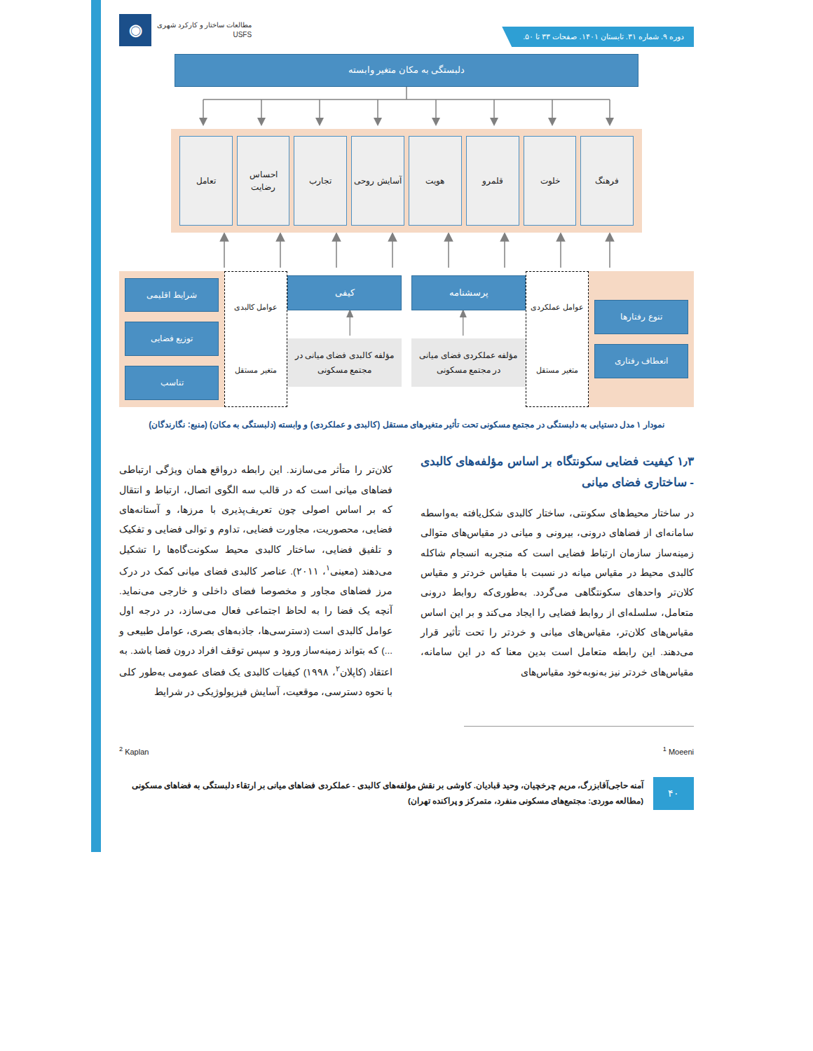دوره ۹. شماره ۳۱. تابستان ۱۴۰۱. صفحات ۳۳ تا ۵۰.
مطالعات ساختار و کارکرد شهری
USFS
◉
دلبستگی به مکان متغیر وابسته
فرهنگ
خلوت
قلمرو
هویت
آسایش روحی
تجارب
احساس رضایت
تعامل
تنوع رفتارها
انعطاف رفتاری
عوامل عملکردی
متغیر مستقل
پرسشنامه
کیفی
مؤلفه عملکردی فضای میانی در مجتمع مسکونی
مؤلفه کالبدی فضای میانی در مجتمع مسکونی
عوامل کالبدی
متغیر مستقل
شرایط اقلیمی
توزیع فضایی
تناسب
نمودار ۱ مدل دستیابی به دلبستگی در مجتمع مسکونی تحت تأثیر متغیرهای مستقل (کالبدی و عملکردی) و وابسته (دلبستگی به مکان) (منبع: نگارندگان)
۱٫۳ کیفیت فضایی سکونتگاه بر اساس مؤلفه‌های کالبدی - ساختاری فضای میانی
در ساختار محیط‌های سکونتی، ساختار کالبدی شکل‌یافته به‌واسطه سامانه‌ای از فضاهای درونی، بیرونی و میانی در مقیاس‌های متوالی زمینه‌ساز سازمان ارتباط فضایی است که منجربه انسجام شاکله کالبدی محیط در مقیاس میانه در نسبت با مقیاس خردتر و مقیاس کلان‌تر واحدهای سکونتگاهی می‌گردد. به‌طوری‌که روابط درونی متعامل، سلسله‌ای از روابط فضایی را ایجاد می‌کند و بر این اساس مقیاس‌های کلان‌تر، مقیاس‌های میانی و خردتر را تحت تأثیر قرار می‌دهند. این رابطه متعامل است بدین معنا که در این سامانه، مقیاس‌های خردتر نیز به‌نوبه‌خود مقیاس‌های
کلان‌تر را متأثر می‌سازند. این رابطه درواقع همان ویژگی ارتباطی فضاهای میانی است که در قالب سه الگوی اتصال، ارتباط و انتقال که بر اساس اصولی چون تعریف‌پذیری با مرزها، و آستانه‌های فضایی، محصوریت، مجاورت فضایی، تداوم و توالی فضایی و تفکیک و تلفیق فضایی، ساختار کالبدی محیط سکونت‌گاه‌ها را تشکیل می‌دهند (معینی۱، ۲۰۱۱). عناصر کالبدی فضای میانی کمک در درک مرز فضاهای مجاور و مخصوصا فضای داخلی و خارجی می‌نماید. آنچه یک فضا را به لحاظ اجتماعی فعال می‌سازد، در درجه اول عوامل کالبدی است (دسترسی‌ها، جاذبه‌های بصری، عوامل طبیعی و ...) که بتواند زمینه‌ساز ورود و سپس توقف افراد درون فضا باشد. به اعتقاد (کاپلان۲، ۱۹۹۸) کیفیات کالبدی یک فضای عمومی به‌طور کلی با نحوه دسترسی، موقعیت، آسایش فیزیولوژیکی در شرایط
2 Kaplan
1 Moeeni
۴۰
آمنه حاجی‌آقابزرگ، مریم چرخچیان، وحید قبادیان. کاوشی بر نقش مؤلفه‌های کالبدی - عملکردی فضاهای میانی بر ارتقاء دلبستگی به فضاهای مسکونی (مطالعه موردی: مجتمع‌های مسکونی منفرد، متمرکز و پراکنده تهران)